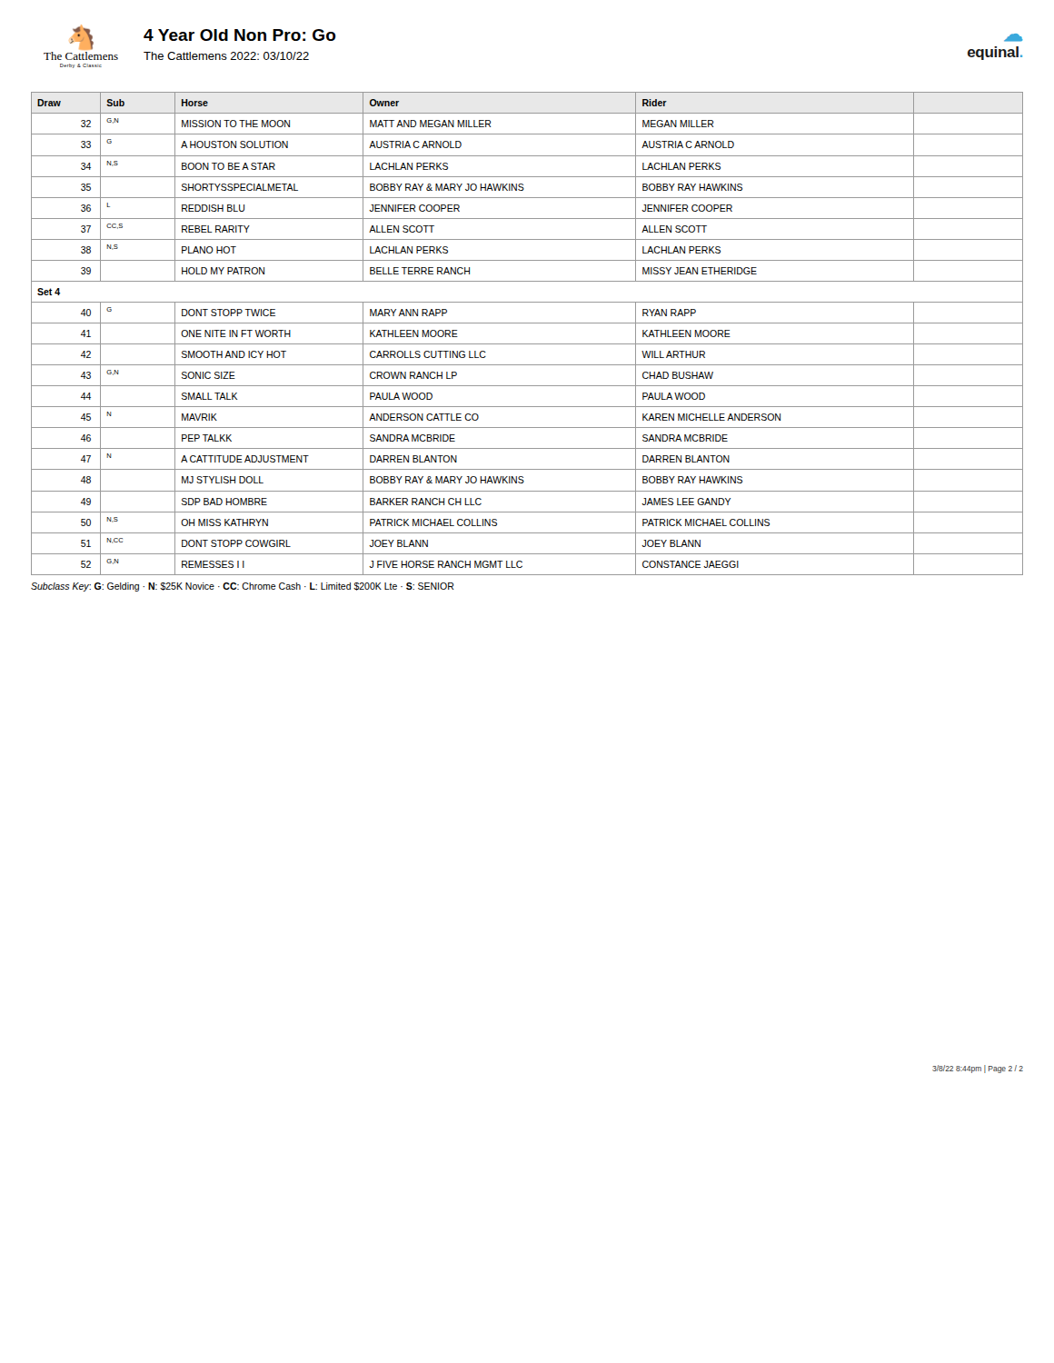🐴
The Cattlemens Derby & Classic
4 Year Old Non Pro: Go
The Cattlemens 2022: 03/10/22
☁ equinal.
| Draw | Sub | Horse | Owner | Rider | |
| --- | --- | --- | --- | --- | --- |
| 32 | G,N | MISSION TO THE MOON | MATT AND MEGAN MILLER | MEGAN MILLER | |
| 33 | G | A HOUSTON SOLUTION | AUSTRIA C ARNOLD | AUSTRIA C ARNOLD | |
| 34 | N,S | BOON TO BE A STAR | LACHLAN PERKS | LACHLAN PERKS | |
| 35 | | SHORTYSSPECIALMETAL | BOBBY RAY & MARY JO HAWKINS | BOBBY RAY HAWKINS | |
| 36 | L | REDDISH BLU | JENNIFER COOPER | JENNIFER COOPER | |
| 37 | CC,S | REBEL RARITY | ALLEN SCOTT | ALLEN SCOTT | |
| 38 | N,S | PLANO HOT | LACHLAN PERKS | LACHLAN PERKS | |
| 39 | | HOLD MY PATRON | BELLE TERRE RANCH | MISSY JEAN ETHERIDGE | |
| Set 4 |
| 40 | G | DONT STOPP TWICE | MARY ANN RAPP | RYAN RAPP | |
| 41 | | ONE NITE IN FT WORTH | KATHLEEN MOORE | KATHLEEN MOORE | |
| 42 | | SMOOTH AND ICY HOT | CARROLLS CUTTING LLC | WILL ARTHUR | |
| 43 | G,N | SONIC SIZE | CROWN RANCH LP | CHAD BUSHAW | |
| 44 | | SMALL TALK | PAULA WOOD | PAULA WOOD | |
| 45 | N | MAVRIK | ANDERSON CATTLE CO | KAREN MICHELLE ANDERSON | |
| 46 | | PEP TALKK | SANDRA MCBRIDE | SANDRA MCBRIDE | |
| 47 | N | A CATTITUDE ADJUSTMENT | DARREN BLANTON | DARREN BLANTON | |
| 48 | | MJ STYLISH DOLL | BOBBY RAY & MARY JO HAWKINS | BOBBY RAY HAWKINS | |
| 49 | | SDP BAD HOMBRE | BARKER RANCH CH LLC | JAMES LEE GANDY | |
| 50 | N,S | OH MISS KATHRYN | PATRICK MICHAEL COLLINS | PATRICK MICHAEL COLLINS | |
| 51 | N,CC | DONT STOPP COWGIRL | JOEY BLANN | JOEY BLANN | |
| 52 | G,N | REMESSES I I | J FIVE HORSE RANCH MGMT LLC | CONSTANCE JAEGGI | |
Subclass Key: G: Gelding · N: $25K Novice · CC: Chrome Cash · L: Limited $200K Lte · S: SENIOR
3/8/22 8:44pm | Page 2 / 2